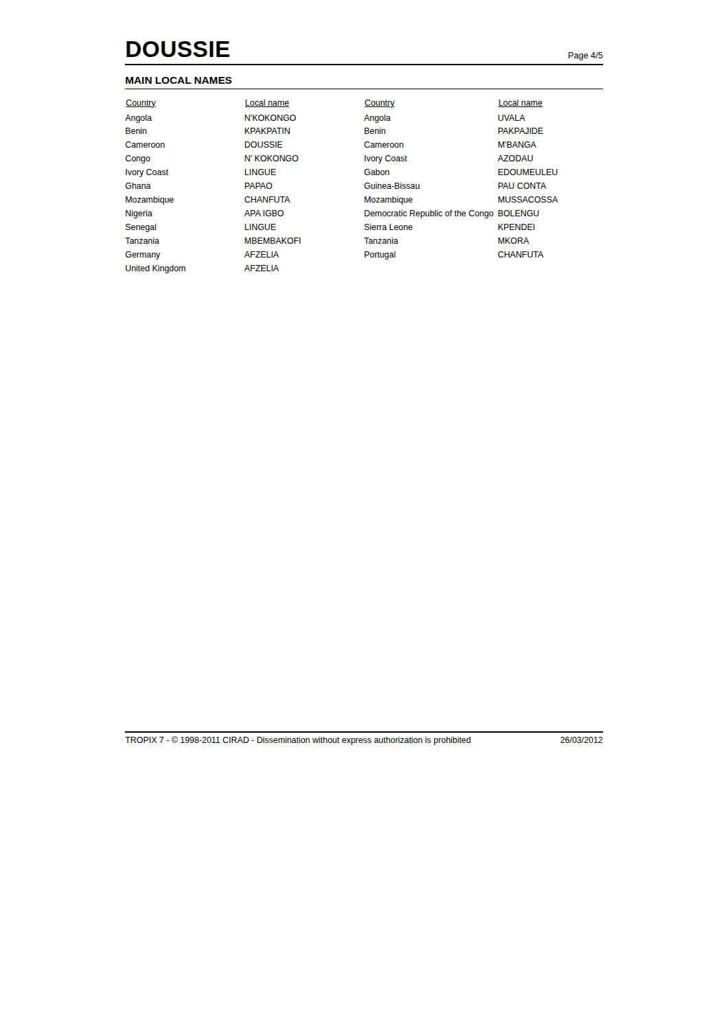DOUSSIE
Page 4/5
MAIN LOCAL NAMES
| Country | Local name |
| --- | --- |
| Angola | N'KOKONGO |
| Benin | KPAKPATIN |
| Cameroon | DOUSSIE |
| Congo | N' KOKONGO |
| Ivory Coast | LINGUE |
| Ghana | PAPAO |
| Mozambique | CHANFUTA |
| Nigeria | APA IGBO |
| Senegal | LINGUE |
| Tanzania | MBEMBAKOFI |
| Germany | AFZELIA |
| United Kingdom | AFZELIA |
| Country | Local name |
| --- | --- |
| Angola | UVALA |
| Benin | PAKPAJIDE |
| Cameroon | M'BANGA |
| Ivory Coast | AZODAU |
| Gabon | EDOUMEULEU |
| Guinea-Bissau | PAU CONTA |
| Mozambique | MUSSACOSSA |
| Democratic Republic of the Congo | BOLENGU |
| Sierra Leone | KPENDEI |
| Tanzania | MKORA |
| Portugal | CHANFUTA |
TROPIX 7 - © 1998-2011 CIRAD - Dissemination without express authorization is prohibited
26/03/2012